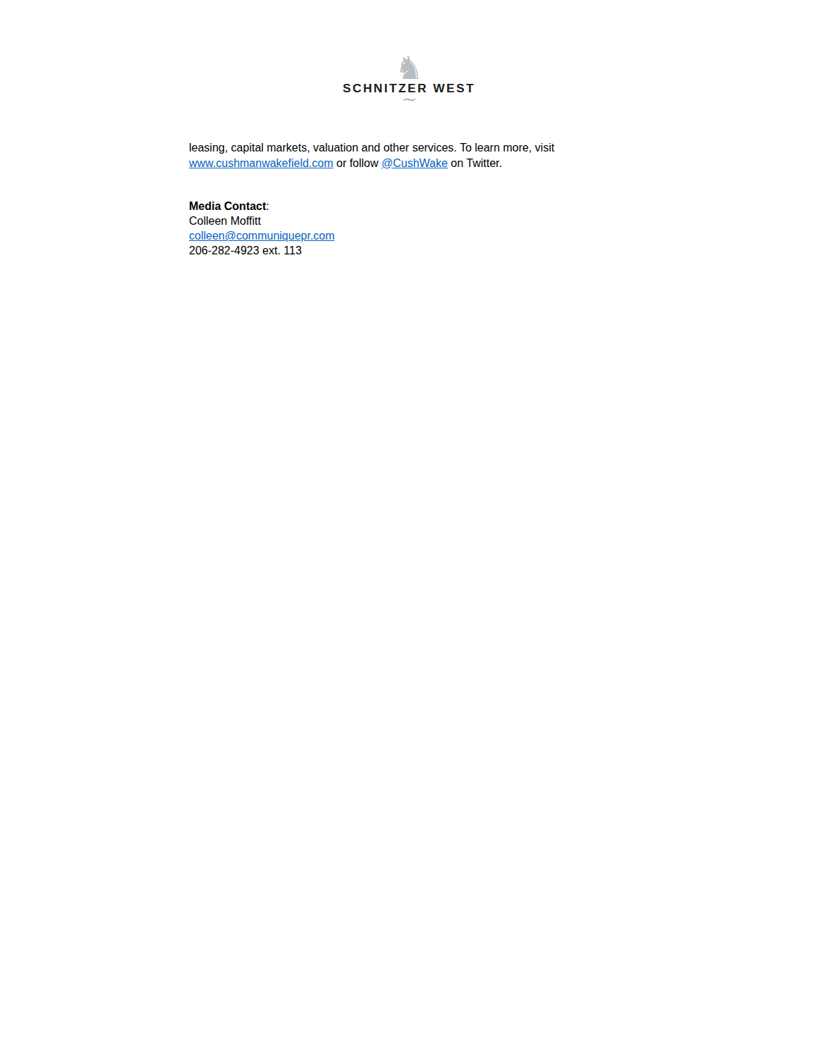♞ Schnitzer West ∼
leasing, capital markets, valuation and other services. To learn more, visit www.cushmanwakefield.com or follow @CushWake on Twitter.
Media Contact:
Colleen Moffitt
colleen@communiquepr.com
206-282-4923 ext. 113